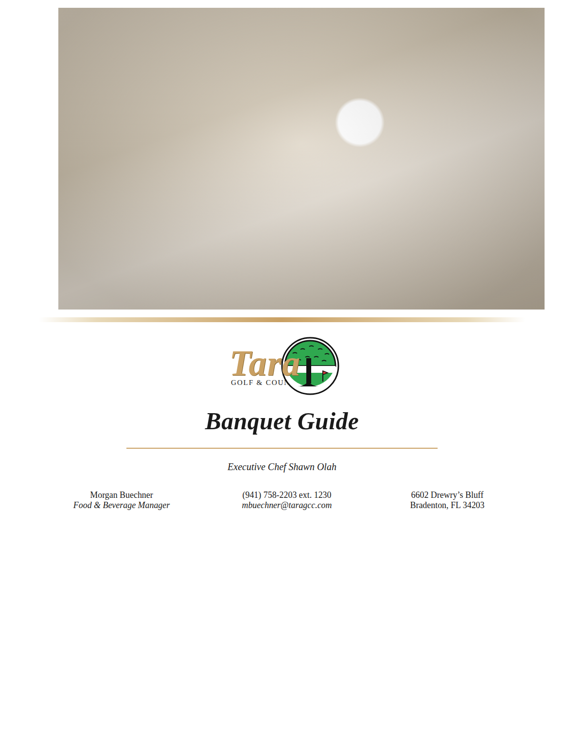Banquet table setting at Tara Golf & Country Club
Tara
Golf & Country Club
Banquet Guide
Executive Chef Shawn Olah
| Morgan Buechner Food & Beverage Manager | (941) 758-2203 ext. 1230 mbuechner@taragcc.com | 6602 Drewry’s Bluff Bradenton, FL 34203 |